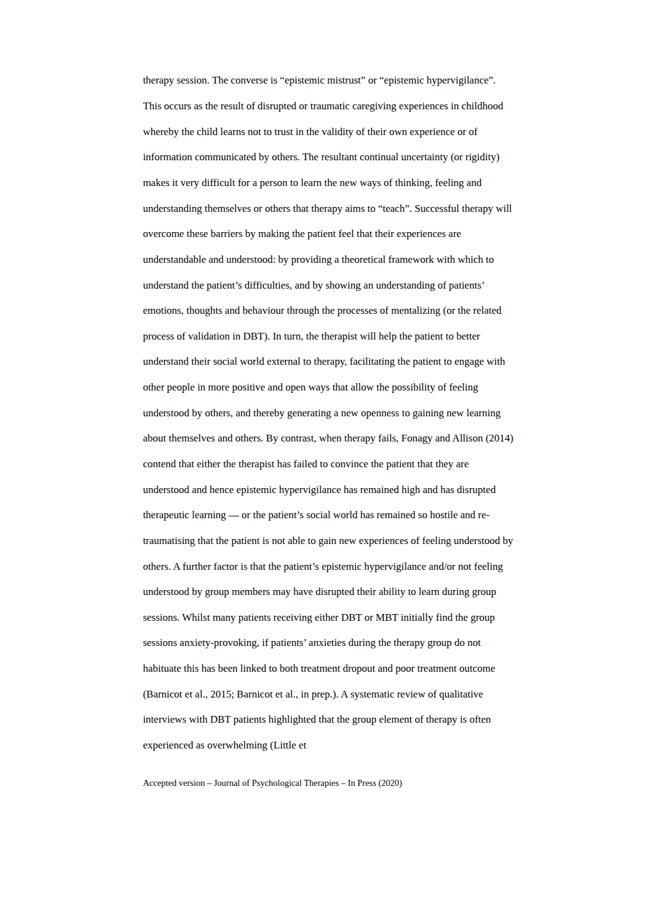therapy session. The converse is “epistemic mistrust” or “epistemic hypervigilance”. This occurs as the result of disrupted or traumatic caregiving experiences in childhood whereby the child learns not to trust in the validity of their own experience or of information communicated by others. The resultant continual uncertainty (or rigidity) makes it very difficult for a person to learn the new ways of thinking, feeling and understanding themselves or others that therapy aims to “teach”. Successful therapy will overcome these barriers by making the patient feel that their experiences are understandable and understood: by providing a theoretical framework with which to understand the patient’s difficulties, and by showing an understanding of patients’ emotions, thoughts and behaviour through the processes of mentalizing (or the related process of validation in DBT). In turn, the therapist will help the patient to better understand their social world external to therapy, facilitating the patient to engage with other people in more positive and open ways that allow the possibility of feeling understood by others, and thereby generating a new openness to gaining new learning about themselves and others. By contrast, when therapy fails, Fonagy and Allison (2014) contend that either the therapist has failed to convince the patient that they are understood and hence epistemic hypervigilance has remained high and has disrupted therapeutic learning — or the patient’s social world has remained so hostile and re-traumatising that the patient is not able to gain new experiences of feeling understood by others. A further factor is that the patient’s epistemic hypervigilance and/or not feeling understood by group members may have disrupted their ability to learn during group sessions. Whilst many patients receiving either DBT or MBT initially find the group sessions anxiety-provoking, if patients’ anxieties during the therapy group do not habituate this has been linked to both treatment dropout and poor treatment outcome (Barnicot et al., 2015; Barnicot et al., in prep.). A systematic review of qualitative interviews with DBT patients highlighted that the group element of therapy is often experienced as overwhelming (Little et
Accepted version – Journal of Psychological Therapies – In Press (2020)